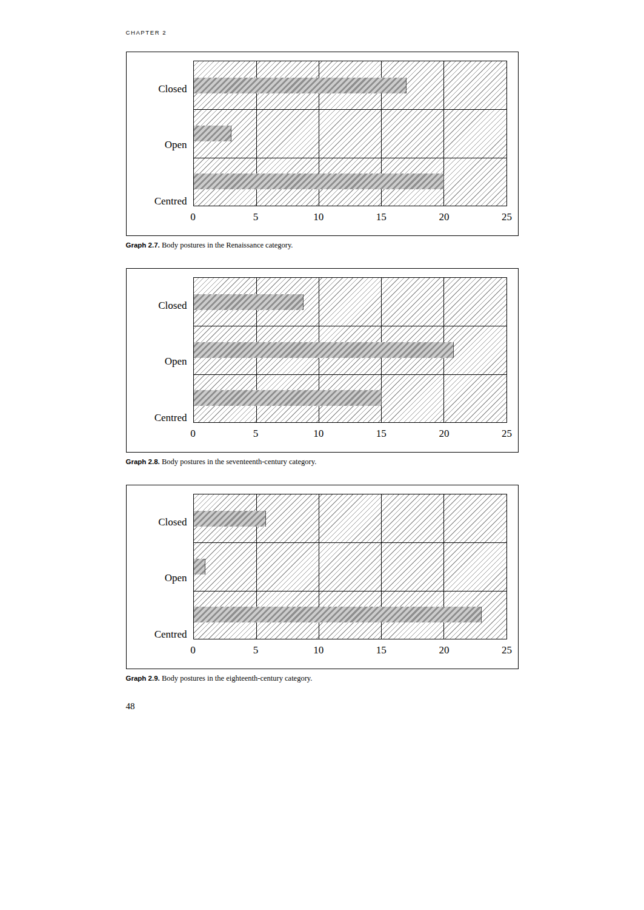Chapter 2
Closed Open Centred
0 5 10 15 20 25
Graph 2.7. Body postures in the Renaissance category.
Closed Open Centred
0 5 10 15 20 25
Graph 2.8. Body postures in the seventeenth-century category.
Closed Open Centred
0 5 10 15 20 25
Graph 2.9. Body postures in the eighteenth-century category.
48